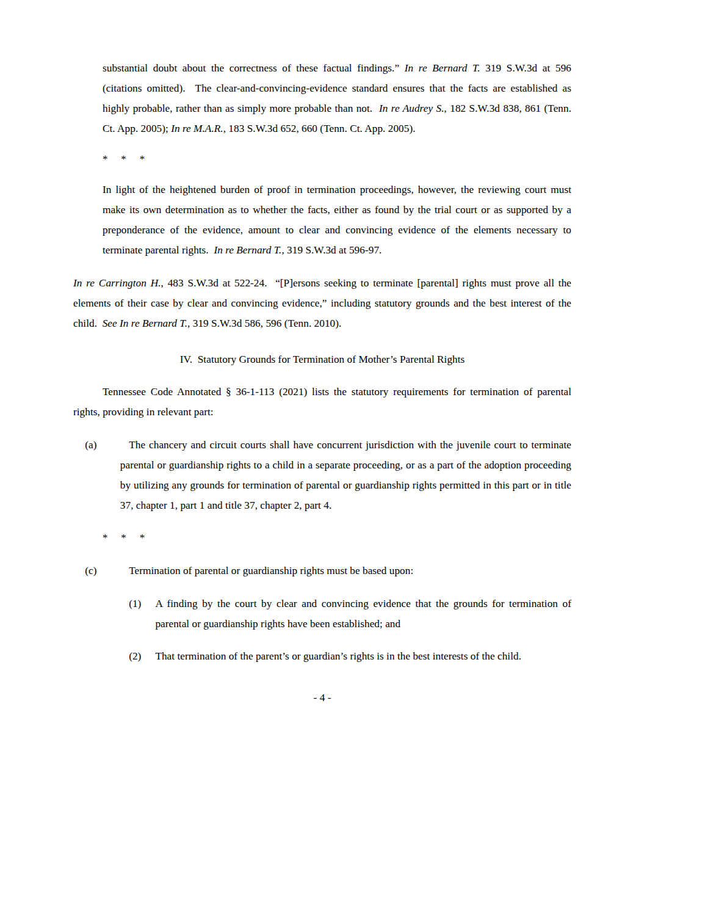substantial doubt about the correctness of these factual findings.” In re Bernard T. 319 S.W.3d at 596 (citations omitted). The clear-and-convincing-evidence standard ensures that the facts are established as highly probable, rather than as simply more probable than not. In re Audrey S., 182 S.W.3d 838, 861 (Tenn. Ct. App. 2005); In re M.A.R., 183 S.W.3d 652, 660 (Tenn. Ct. App. 2005).
* * *
In light of the heightened burden of proof in termination proceedings, however, the reviewing court must make its own determination as to whether the facts, either as found by the trial court or as supported by a preponderance of the evidence, amount to clear and convincing evidence of the elements necessary to terminate parental rights. In re Bernard T., 319 S.W.3d at 596-97.
In re Carrington H., 483 S.W.3d at 522-24. “[P]ersons seeking to terminate [parental] rights must prove all the elements of their case by clear and convincing evidence,” including statutory grounds and the best interest of the child. See In re Bernard T., 319 S.W.3d 586, 596 (Tenn. 2010).
IV. Statutory Grounds for Termination of Mother’s Parental Rights
Tennessee Code Annotated § 36-1-113 (2021) lists the statutory requirements for termination of parental rights, providing in relevant part:
(a) The chancery and circuit courts shall have concurrent jurisdiction with the juvenile court to terminate parental or guardianship rights to a child in a separate proceeding, or as a part of the adoption proceeding by utilizing any grounds for termination of parental or guardianship rights permitted in this part or in title 37, chapter 1, part 1 and title 37, chapter 2, part 4.
* * *
(c) Termination of parental or guardianship rights must be based upon:
(1) A finding by the court by clear and convincing evidence that the grounds for termination of parental or guardianship rights have been established; and
(2) That termination of the parent’s or guardian’s rights is in the best interests of the child.
- 4 -